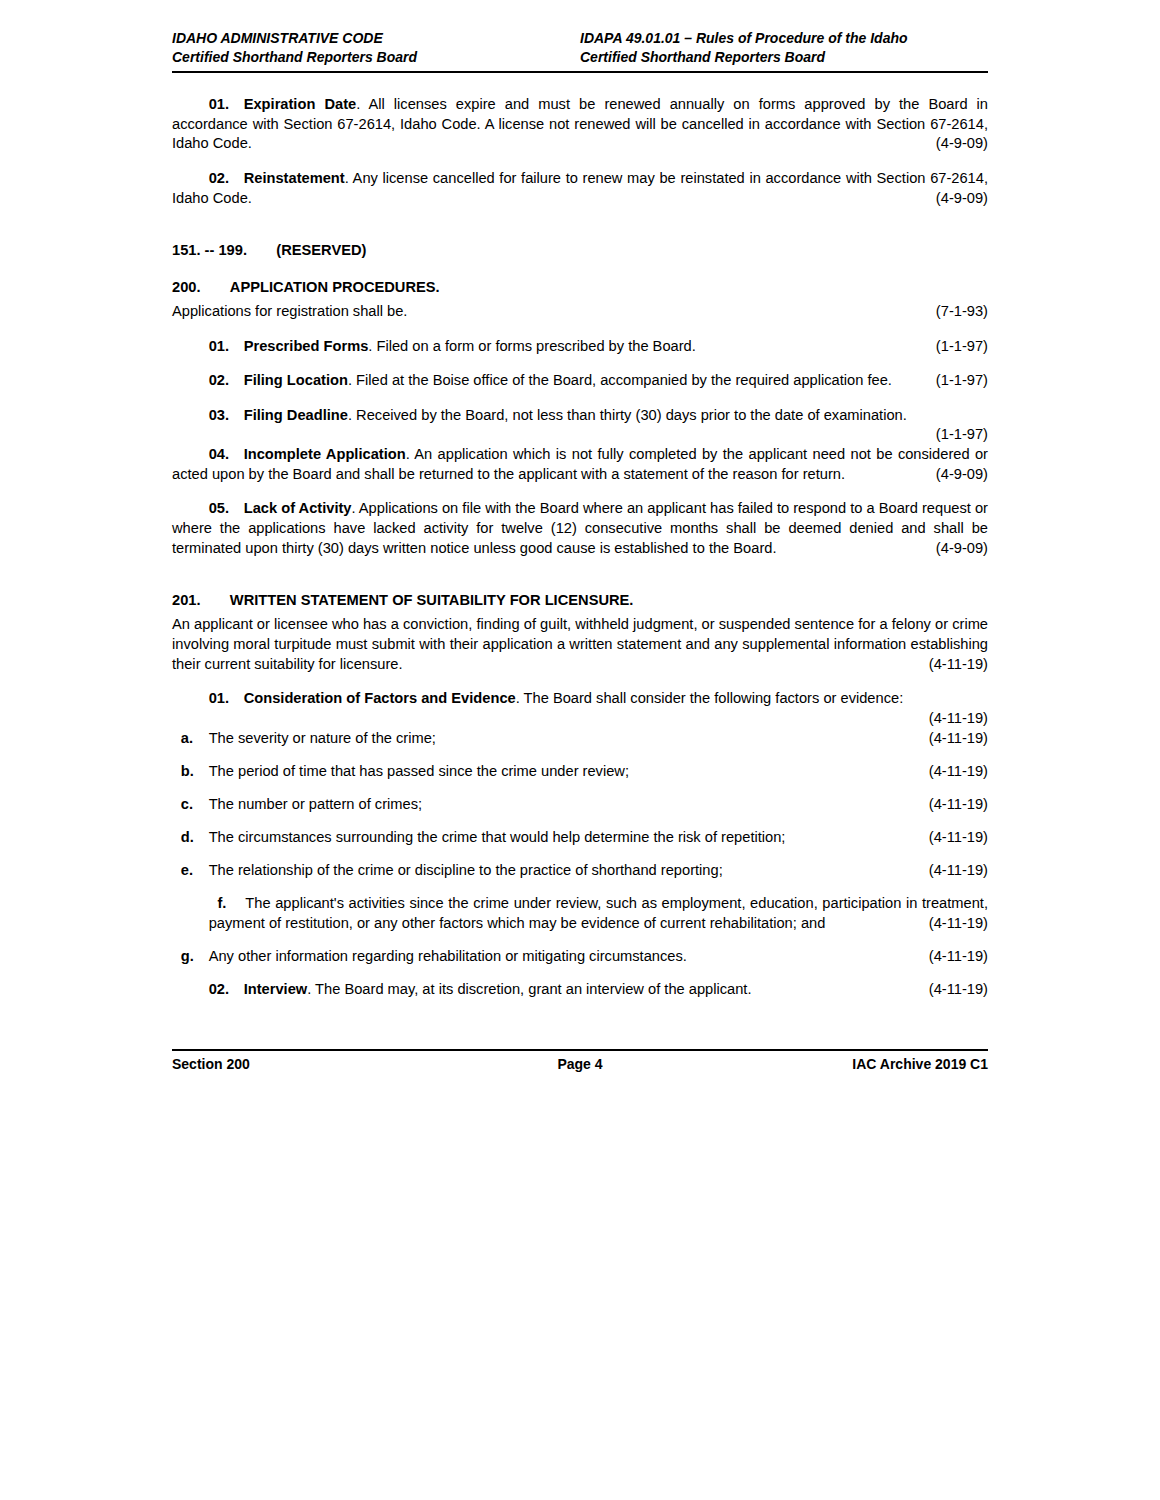| IDAHO ADMINISTRATIVE CODE Certified Shorthand Reporters Board | IDAPA 49.01.01 – Rules of Procedure of the Idaho Certified Shorthand Reporters Board |
01. Expiration Date. All licenses expire and must be renewed annually on forms approved by the Board in accordance with Section 67-2614, Idaho Code. A license not renewed will be cancelled in accordance with Section 67-2614, Idaho Code.(4-9-09)
02. Reinstatement. Any license cancelled for failure to renew may be reinstated in accordance with Section 67-2614, Idaho Code.(4-9-09)
151. -- 199.  (RESERVED)
200.  APPLICATION PROCEDURES.
Applications for registration shall be.(7-1-93)
01. Prescribed Forms. Filed on a form or forms prescribed by the Board.(1-1-97)
02. Filing Location. Filed at the Boise office of the Board, accompanied by the required application fee.(1-1-97)
03. Filing Deadline. Received by the Board, not less than thirty (30) days prior to the date of examination.(1-1-97)
04. Incomplete Application. An application which is not fully completed by the applicant need not be considered or acted upon by the Board and shall be returned to the applicant with a statement of the reason for return.(4-9-09)
05. Lack of Activity. Applications on file with the Board where an applicant has failed to respond to a Board request or where the applications have lacked activity for twelve (12) consecutive months shall be deemed denied and shall be terminated upon thirty (30) days written notice unless good cause is established to the Board.(4-9-09)
201.  WRITTEN STATEMENT OF SUITABILITY FOR LICENSURE.
An applicant or licensee who has a conviction, finding of guilt, withheld judgment, or suspended sentence for a felony or crime involving moral turpitude must submit with their application a written statement and any supplemental information establishing their current suitability for licensure.(4-11-19)
01. Consideration of Factors and Evidence. The Board shall consider the following factors or evidence:(4-11-19)
a. The severity or nature of the crime;(4-11-19)
b. The period of time that has passed since the crime under review;(4-11-19)
c. The number or pattern of crimes;(4-11-19)
d. The circumstances surrounding the crime that would help determine the risk of repetition;(4-11-19)
e. The relationship of the crime or discipline to the practice of shorthand reporting;(4-11-19)
f. The applicant's activities since the crime under review, such as employment, education, participation in treatment, payment of restitution, or any other factors which may be evidence of current rehabilitation; and(4-11-19)
g. Any other information regarding rehabilitation or mitigating circumstances.(4-11-19)
02. Interview. The Board may, at its discretion, grant an interview of the applicant.(4-11-19)
| Section 200 | Page 4 | IAC Archive 2019 C1 |